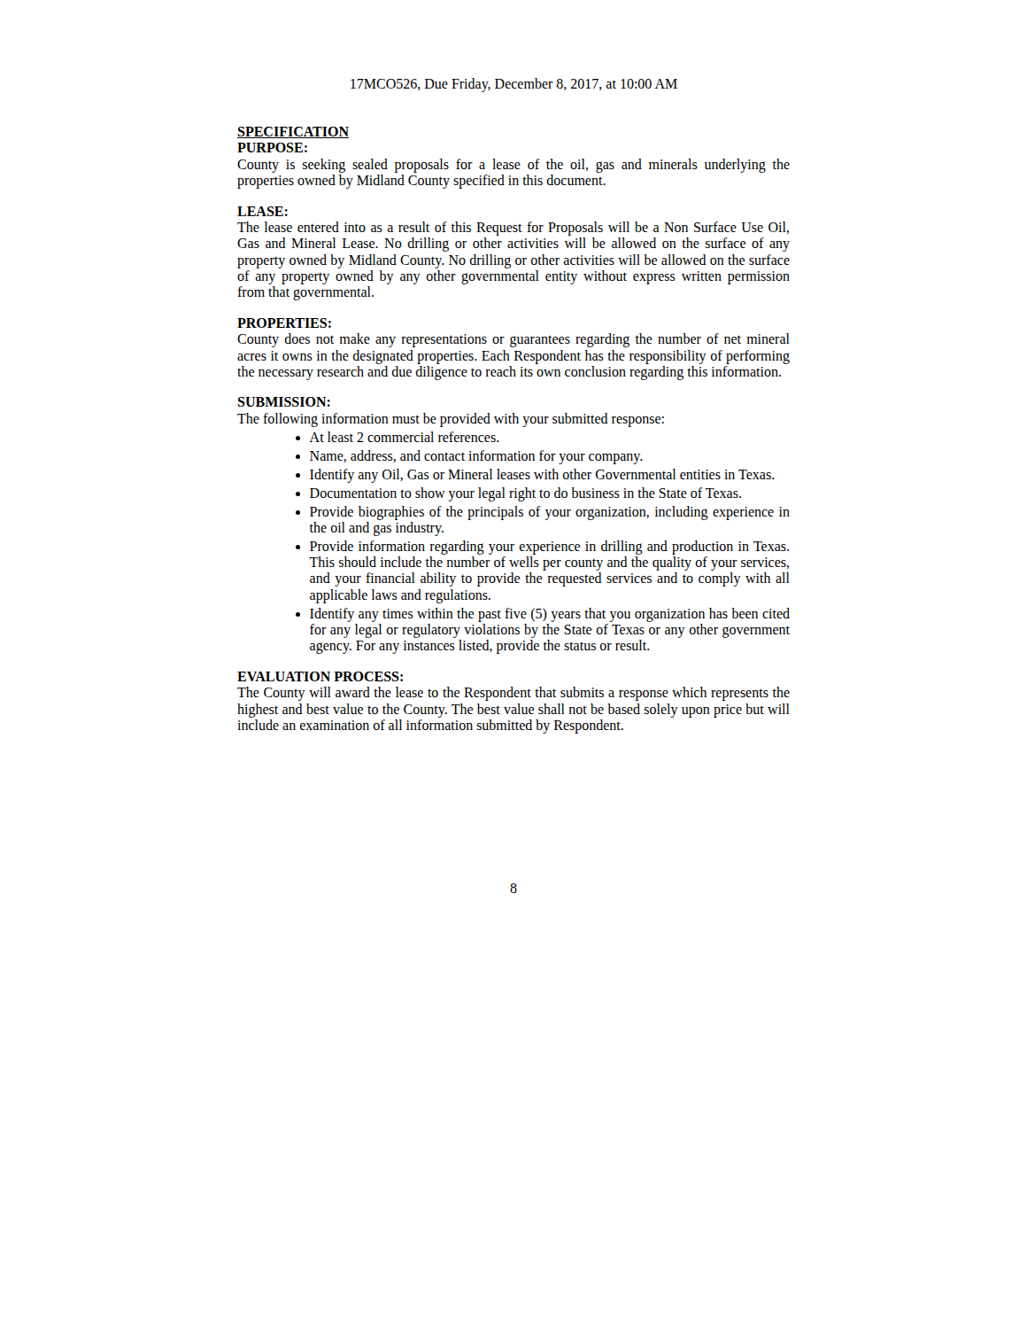17MCO526, Due Friday, December 8, 2017, at 10:00 AM
SPECIFICATION
PURPOSE:
County is seeking sealed proposals for a lease of the oil, gas and minerals underlying the properties owned by Midland County specified in this document.
LEASE:
The lease entered into as a result of this Request for Proposals will be a Non Surface Use Oil, Gas and Mineral Lease. No drilling or other activities will be allowed on the surface of any property owned by Midland County. No drilling or other activities will be allowed on the surface of any property owned by any other governmental entity without express written permission from that governmental.
PROPERTIES:
County does not make any representations or guarantees regarding the number of net mineral acres it owns in the designated properties. Each Respondent has the responsibility of performing the necessary research and due diligence to reach its own conclusion regarding this information.
SUBMISSION:
The following information must be provided with your submitted response:
At least 2 commercial references.
Name, address, and contact information for your company.
Identify any Oil, Gas or Mineral leases with other Governmental entities in Texas.
Documentation to show your legal right to do business in the State of Texas.
Provide biographies of the principals of your organization, including experience in the oil and gas industry.
Provide information regarding your experience in drilling and production in Texas. This should include the number of wells per county and the quality of your services, and your financial ability to provide the requested services and to comply with all applicable laws and regulations.
Identify any times within the past five (5) years that you organization has been cited for any legal or regulatory violations by the State of Texas or any other government agency. For any instances listed, provide the status or result.
EVALUATION PROCESS:
The County will award the lease to the Respondent that submits a response which represents the highest and best value to the County. The best value shall not be based solely upon price but will include an examination of all information submitted by Respondent.
8